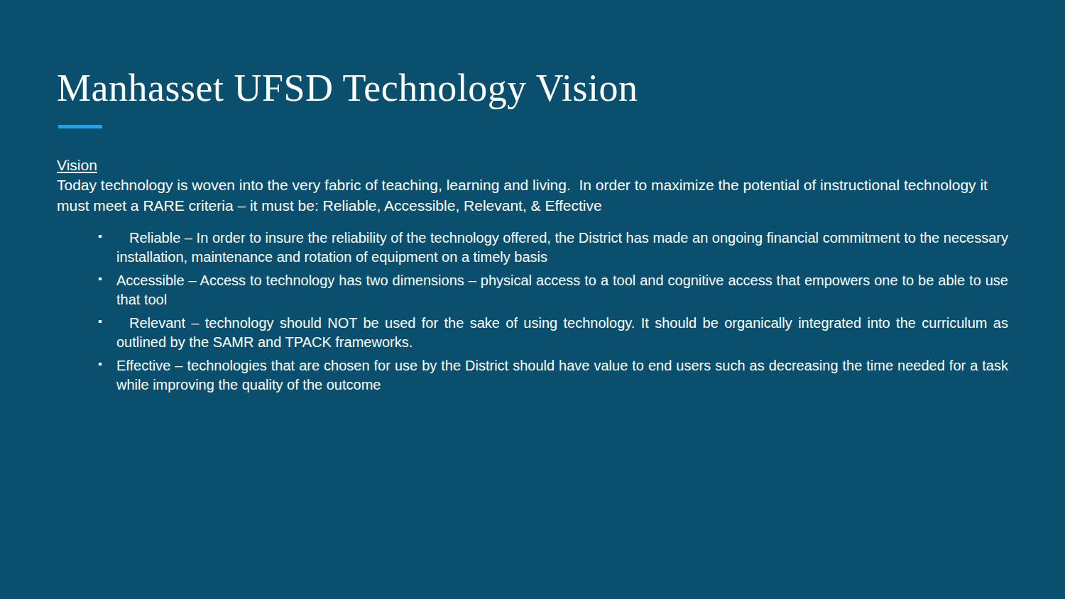Manhasset UFSD Technology Vision
Vision
Today technology is woven into the very fabric of teaching, learning and living. In order to maximize the potential of instructional technology it must meet a RARE criteria – it must be: Reliable, Accessible, Relevant, & Effective
Reliable – In order to insure the reliability of the technology offered, the District has made an ongoing financial commitment to the necessary installation, maintenance and rotation of equipment on a timely basis
Accessible – Access to technology has two dimensions – physical access to a tool and cognitive access that empowers one to be able to use that tool
Relevant – technology should NOT be used for the sake of using technology. It should be organically integrated into the curriculum as outlined by the SAMR and TPACK frameworks.
Effective – technologies that are chosen for use by the District should have value to end users such as decreasing the time needed for a task while improving the quality of the outcome